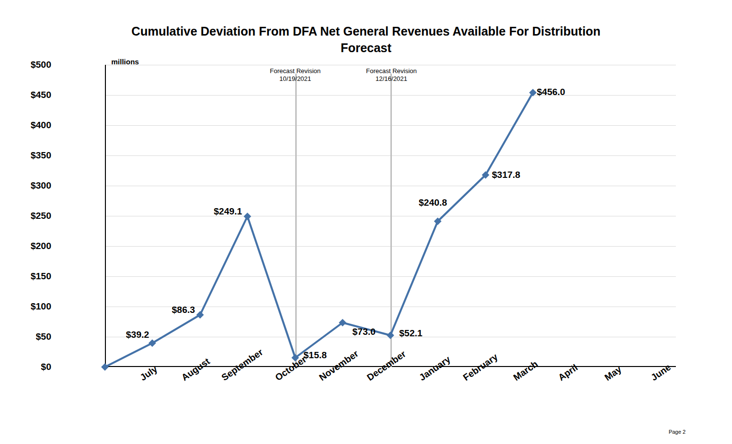Cumulative Deviation From DFA Net General Revenues Available For Distribution Forecast
millions
$500
$450
$400
$350
$300
$250
$200
$150
$100
$50
$0
Forecast Revision
10/19/2021
Forecast Revision
12/16/2021
$39.2
$86.3
$249.1
$15.8
$73.0
$52.1
$240.8
$317.8
$456.0
July
August
September
October
November
December
January
February
March
April
May
June
Page 2